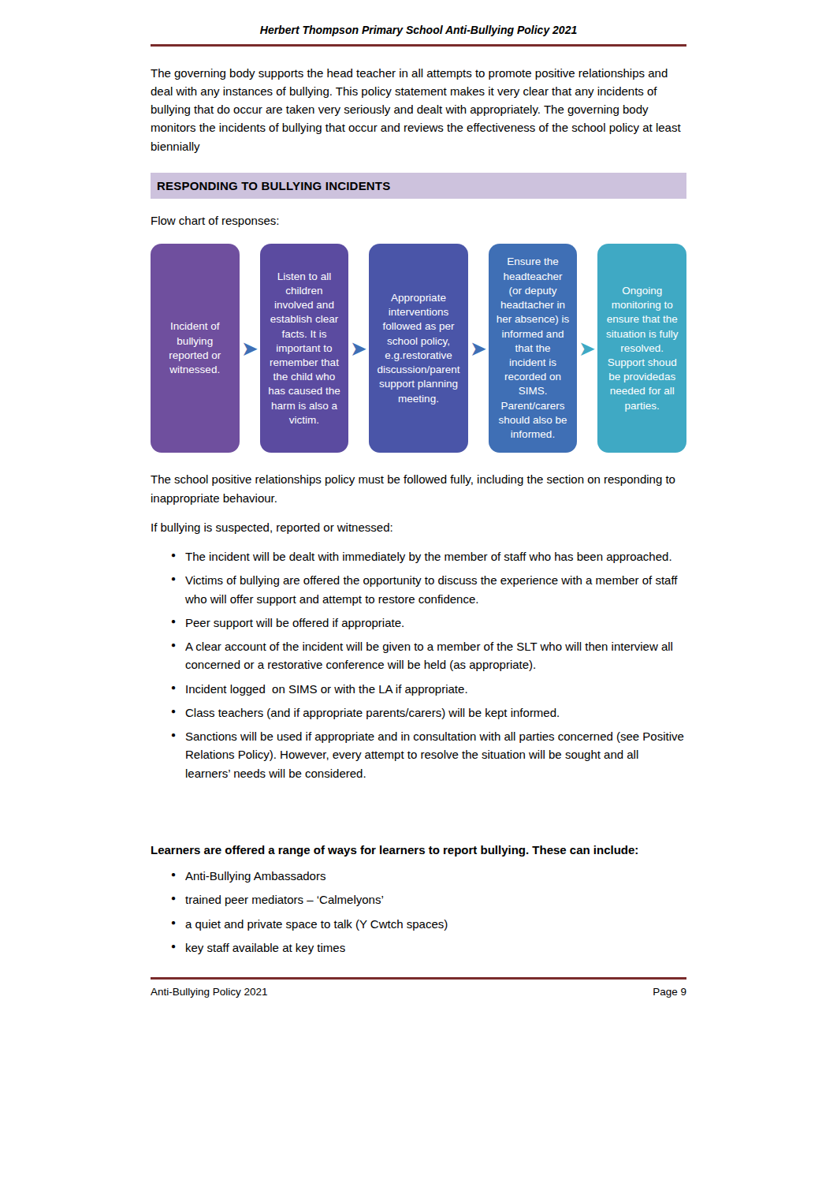Herbert Thompson Primary School Anti-Bullying Policy 2021
The governing body supports the head teacher in all attempts to promote positive relationships and deal with any instances of bullying. This policy statement makes it very clear that any incidents of bullying that do occur are taken very seriously and dealt with appropriately. The governing body monitors the incidents of bullying that occur and reviews the effectiveness of the school policy at least biennially
RESPONDING TO BULLYING INCIDENTS
Flow chart of responses:
Incident of bullying reported or witnessed.
➤
Listen to all children involved and establish clear facts. It is important to remember that the child who has caused the harm is also a victim.
➤
Appropriate interventions followed as per school policy, e.g.restorative discussion/parent support planning meeting.
➤
Ensure the headteacher (or deputy headtacher in her absence) is informed and that the incident is recorded on SIMS. Parent/carers should also be informed.
➤
Ongoing monitoring to ensure that the situation is fully resolved. Support shoud be providedas needed for all parties.
The school positive relationships policy must be followed fully, including the section on responding to inappropriate behaviour.
If bullying is suspected, reported or witnessed:
The incident will be dealt with immediately by the member of staff who has been approached.
Victims of bullying are offered the opportunity to discuss the experience with a member of staff who will offer support and attempt to restore confidence.
Peer support will be offered if appropriate.
A clear account of the incident will be given to a member of the SLT who will then interview all concerned or a restorative conference will be held (as appropriate).
Incident logged on SIMS or with the LA if appropriate.
Class teachers (and if appropriate parents/carers) will be kept informed.
Sanctions will be used if appropriate and in consultation with all parties concerned (see Positive Relations Policy). However, every attempt to resolve the situation will be sought and all learners’ needs will be considered.
Learners are offered a range of ways for learners to report bullying. These can include:
Anti-Bullying Ambassadors
trained peer mediators – ‘Calmelyons’
a quiet and private space to talk (Y Cwtch spaces)
key staff available at key times
Anti-Bullying Policy 2021 Page 9